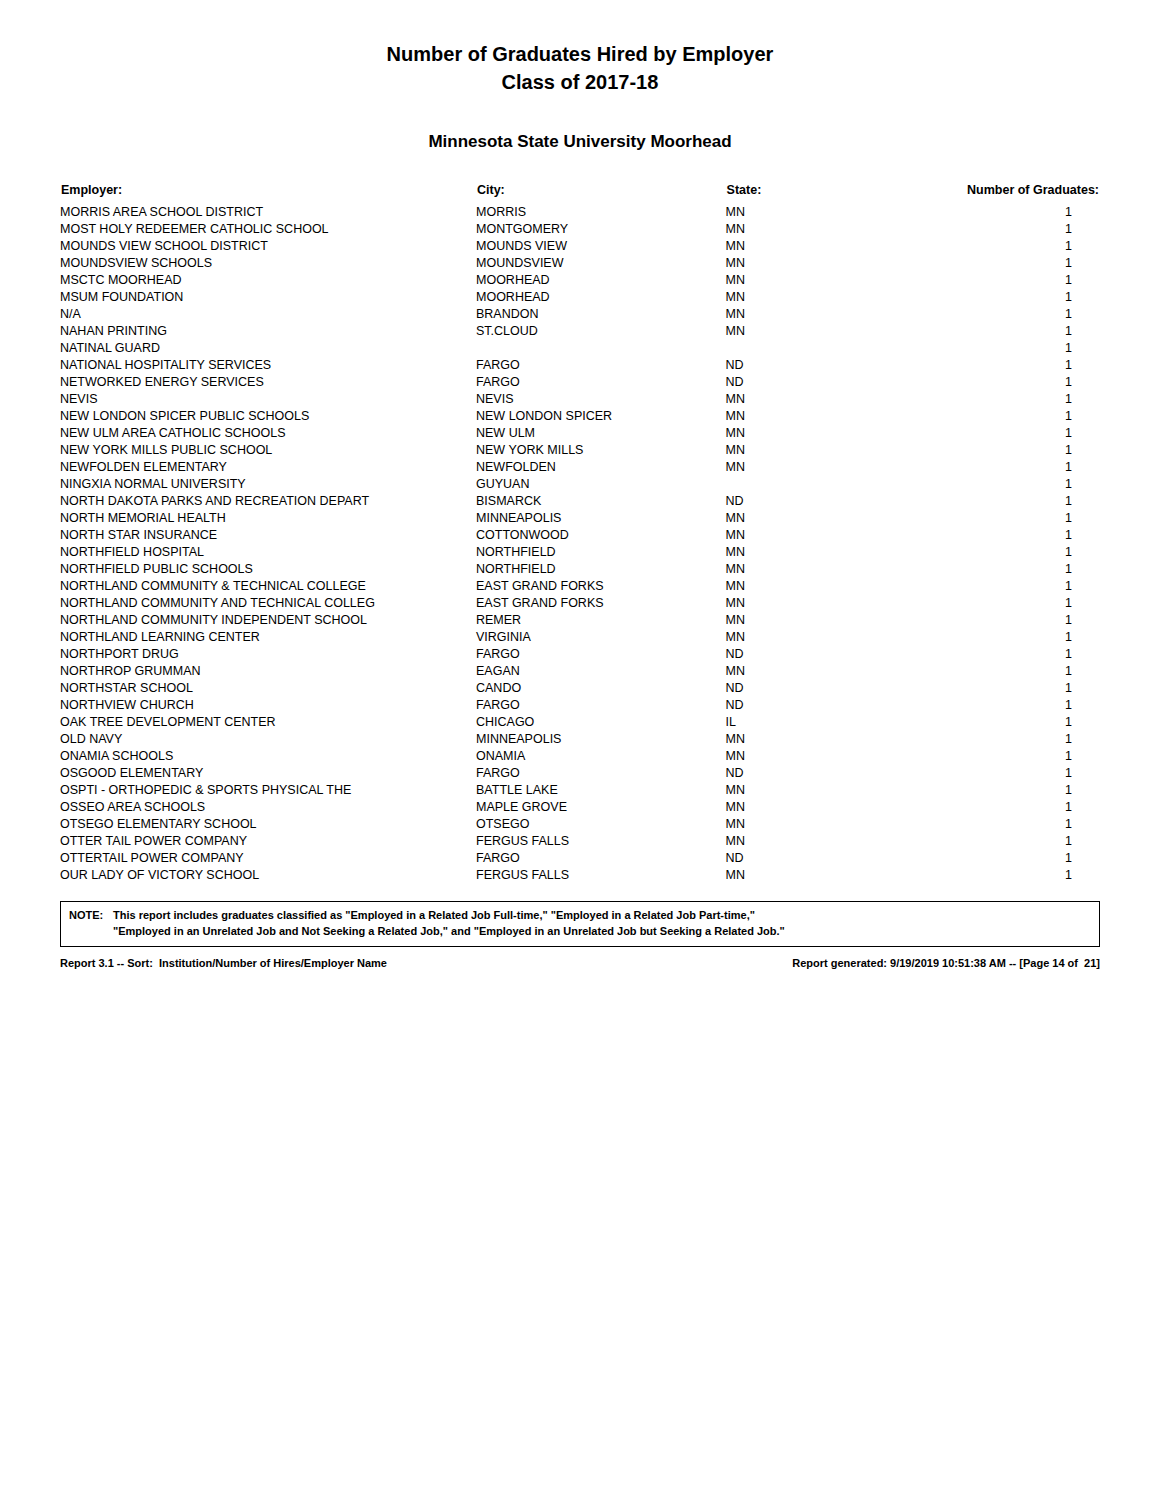Number of Graduates Hired by Employer
Class of 2017-18
Minnesota State University Moorhead
| Employer: | City: | State: | Number of Graduates: |
| --- | --- | --- | --- |
| MORRIS AREA SCHOOL DISTRICT | MORRIS | MN | 1 |
| MOST HOLY REDEEMER CATHOLIC SCHOOL | MONTGOMERY | MN | 1 |
| MOUNDS VIEW SCHOOL DISTRICT | MOUNDS VIEW | MN | 1 |
| MOUNDSVIEW SCHOOLS | MOUNDSVIEW | MN | 1 |
| MSCTC MOORHEAD | MOORHEAD | MN | 1 |
| MSUM FOUNDATION | MOORHEAD | MN | 1 |
| N/A | BRANDON | MN | 1 |
| NAHAN PRINTING | ST.CLOUD | MN | 1 |
| NATINAL GUARD | | | 1 |
| NATIONAL HOSPITALITY SERVICES | FARGO | ND | 1 |
| NETWORKED ENERGY SERVICES | FARGO | ND | 1 |
| NEVIS | NEVIS | MN | 1 |
| NEW LONDON SPICER PUBLIC SCHOOLS | NEW LONDON SPICER | MN | 1 |
| NEW ULM AREA CATHOLIC SCHOOLS | NEW ULM | MN | 1 |
| NEW YORK MILLS PUBLIC SCHOOL | NEW YORK MILLS | MN | 1 |
| NEWFOLDEN ELEMENTARY | NEWFOLDEN | MN | 1 |
| NINGXIA NORMAL UNIVERSITY | GUYUAN | | 1 |
| NORTH DAKOTA PARKS AND RECREATION DEPART | BISMARCK | ND | 1 |
| NORTH MEMORIAL HEALTH | MINNEAPOLIS | MN | 1 |
| NORTH STAR INSURANCE | COTTONWOOD | MN | 1 |
| NORTHFIELD HOSPITAL | NORTHFIELD | MN | 1 |
| NORTHFIELD PUBLIC SCHOOLS | NORTHFIELD | MN | 1 |
| NORTHLAND COMMUNITY & TECHNICAL COLLEGE | EAST GRAND FORKS | MN | 1 |
| NORTHLAND COMMUNITY AND TECHNICAL COLLEG | EAST GRAND FORKS | MN | 1 |
| NORTHLAND COMMUNITY INDEPENDENT SCHOOL | REMER | MN | 1 |
| NORTHLAND LEARNING CENTER | VIRGINIA | MN | 1 |
| NORTHPORT DRUG | FARGO | ND | 1 |
| NORTHROP GRUMMAN | EAGAN | MN | 1 |
| NORTHSTAR SCHOOL | CANDO | ND | 1 |
| NORTHVIEW CHURCH | FARGO | ND | 1 |
| OAK TREE DEVELOPMENT CENTER | CHICAGO | IL | 1 |
| OLD NAVY | MINNEAPOLIS | MN | 1 |
| ONAMIA SCHOOLS | ONAMIA | MN | 1 |
| OSGOOD ELEMENTARY | FARGO | ND | 1 |
| OSPTI - ORTHOPEDIC & SPORTS PHYSICAL THE | BATTLE LAKE | MN | 1 |
| OSSEO AREA SCHOOLS | MAPLE GROVE | MN | 1 |
| OTSEGO ELEMENTARY SCHOOL | OTSEGO | MN | 1 |
| OTTER TAIL POWER COMPANY | FERGUS FALLS | MN | 1 |
| OTTERTAIL POWER COMPANY | FARGO | ND | 1 |
| OUR LADY OF VICTORY SCHOOL | FERGUS FALLS | MN | 1 |
NOTE: This report includes graduates classified as "Employed in a Related Job Full-time," "Employed in a Related Job Part-time," "Employed in an Unrelated Job and Not Seeking a Related Job," and "Employed in an Unrelated Job but Seeking a Related Job."
Report 3.1 -- Sort: Institution/Number of Hires/Employer Name Report generated: 9/19/2019 10:51:38 AM -- [Page 14 of 21]